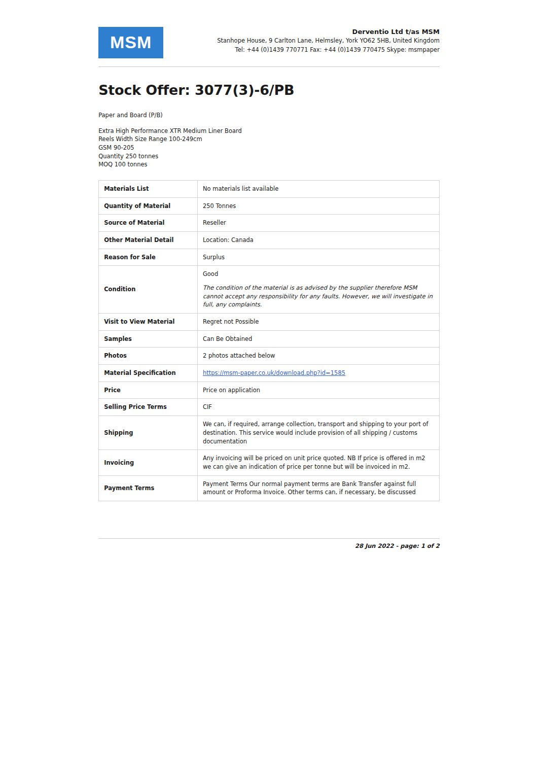MSM
Derventio Ltd t/as MSM
Stanhope House, 9 Carlton Lane, Helmsley, York YO62 5HB, United Kingdom
Tel: +44 (0)1439 770771 Fax: +44 (0)1439 770475 Skype: msmpaper
Stock Offer: 3077(3)-6/PB
Paper and Board (P/B)
Extra High Performance XTR Medium Liner Board
Reels Width Size Range 100-249cm
GSM 90-205
Quantity 250 tonnes
MOQ 100 tonnes
| Materials List | No materials list available |
| Quantity of Material | 250 Tonnes |
| Source of Material | Reseller |
| Other Material Detail | Location: Canada |
| Reason for Sale | Surplus |
| Condition | Good The condition of the material is as advised by the supplier therefore MSM cannot accept any responsibility for any faults. However, we will investigate in full, any complaints. |
| Visit to View Material | Regret not Possible |
| Samples | Can Be Obtained |
| Photos | 2 photos attached below |
| Material Specification | https://msm-paper.co.uk/download.php?id=1585 |
| Price | Price on application |
| Selling Price Terms | CIF |
| Shipping | We can, if required, arrange collection, transport and shipping to your port of destination. This service would include provision of all shipping / customs documentation |
| Invoicing | Any invoicing will be priced on unit price quoted. NB If price is offered in m2 we can give an indication of price per tonne but will be invoiced in m2. |
| Payment Terms | Payment Terms Our normal payment terms are Bank Transfer against full amount or Proforma Invoice. Other terms can, if necessary, be discussed |
28 Jun 2022 - page: 1 of 2